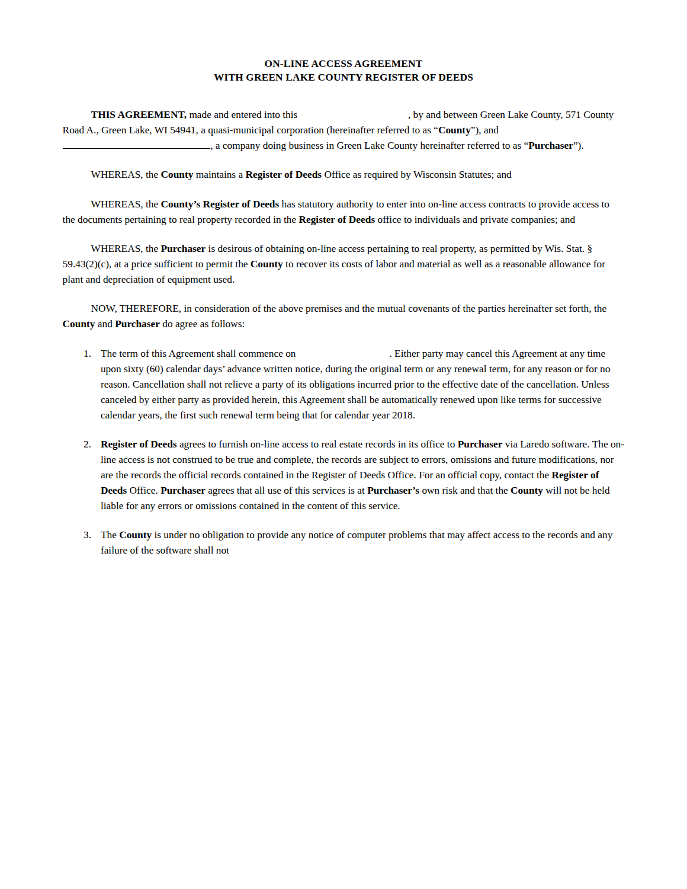ON-LINE ACCESS AGREEMENT
WITH GREEN LAKE COUNTY REGISTER OF DEEDS
THIS AGREEMENT, made and entered into this , by and between Green Lake County, 571 County Road A., Green Lake, WI 54941, a quasi-municipal corporation (hereinafter referred to as “County”), and , a company doing business in Green Lake County hereinafter referred to as “Purchaser”).
WHEREAS, the County maintains a Register of Deeds Office as required by Wisconsin Statutes; and
WHEREAS, the County’s Register of Deeds has statutory authority to enter into on-line access contracts to provide access to the documents pertaining to real property recorded in the Register of Deeds office to individuals and private companies; and
WHEREAS, the Purchaser is desirous of obtaining on-line access pertaining to real property, as permitted by Wis. Stat. § 59.43(2)(c), at a price sufficient to permit the County to recover its costs of labor and material as well as a reasonable allowance for plant and depreciation of equipment used.
NOW, THEREFORE, in consideration of the above premises and the mutual covenants of the parties hereinafter set forth, the County and Purchaser do agree as follows:
The term of this Agreement shall commence on . Either party may cancel this Agreement at any time upon sixty (60) calendar days’ advance written notice, during the original term or any renewal term, for any reason or for no reason. Cancellation shall not relieve a party of its obligations incurred prior to the effective date of the cancellation. Unless canceled by either party as provided herein, this Agreement shall be automatically renewed upon like terms for successive calendar years, the first such renewal term being that for calendar year 2018.
Register of Deeds agrees to furnish on-line access to real estate records in its office to Purchaser via Laredo software. The on-line access is not construed to be true and complete, the records are subject to errors, omissions and future modifications, nor are the records the official records contained in the Register of Deeds Office. For an official copy, contact the Register of Deeds Office. Purchaser agrees that all use of this services is at Purchaser’s own risk and that the County will not be held liable for any errors or omissions contained in the content of this service.
The County is under no obligation to provide any notice of computer problems that may affect access to the records and any failure of the software shall not